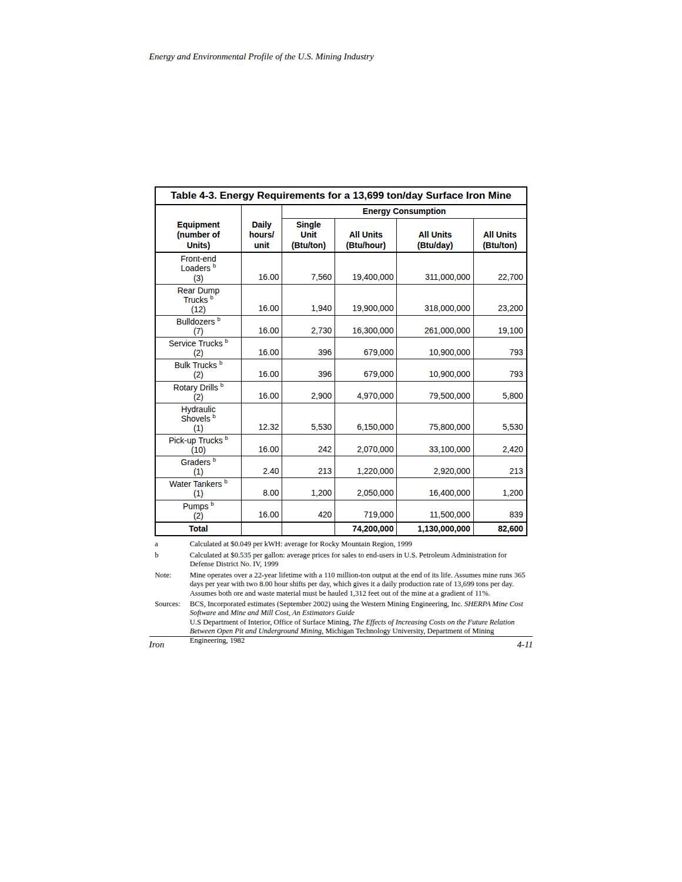Energy and Environmental Profile of the U.S. Mining Industry
Table 4-3. Energy Requirements for a 13,699 ton/day Surface Iron Mine
| Equipment (number of Units) | Daily hours/ unit | Energy Consumption |
| --- | --- | --- |
| Single Unit (Btu/ton) | All Units (Btu/hour) | All Units (Btu/day) | All Units (Btu/ton) |
| Front-end Loaders b (3) | 16.00 | 7,560 | 19,400,000 | 311,000,000 | 22,700 |
| Rear Dump Trucks b (12) | 16.00 | 1,940 | 19,900,000 | 318,000,000 | 23,200 |
| Bulldozers b (7) | 16.00 | 2,730 | 16,300,000 | 261,000,000 | 19,100 |
| Service Trucks b (2) | 16.00 | 396 | 679,000 | 10,900,000 | 793 |
| Bulk Trucks b (2) | 16.00 | 396 | 679,000 | 10,900,000 | 793 |
| Rotary Drills b (2) | 16.00 | 2,900 | 4,970,000 | 79,500,000 | 5,800 |
| Hydraulic Shovels b (1) | 12.32 | 5,530 | 6,150,000 | 75,800,000 | 5,530 |
| Pick-up Trucks b (10) | 16.00 | 242 | 2,070,000 | 33,100,000 | 2,420 |
| Graders b (1) | 2.40 | 213 | 1,220,000 | 2,920,000 | 213 |
| Water Tankers b (1) | 8.00 | 1,200 | 2,050,000 | 16,400,000 | 1,200 |
| Pumps b (2) | 16.00 | 420 | 719,000 | 11,500,000 | 839 |
| Total | | | 74,200,000 | 1,130,000,000 | 82,600 |
| a | Calculated at $0.049 per kWH: average for Rocky Mountain Region, 1999 |
| b | Calculated at $0.535 per gallon: average prices for sales to end-users in U.S. Petroleum Administration for Defense District No. IV, 1999 |
| Note: | Mine operates over a 22-year lifetime with a 110 million-ton output at the end of its life. Assumes mine runs 365 days per year with two 8.00 hour shifts per day, which gives it a daily production rate of 13,699 tons per day. Assumes both ore and waste material must be hauled 1,312 feet out of the mine at a gradient of 11%. |
| Sources: | BCS, Incorporated estimates (September 2002) using the Western Mining Engineering, Inc. SHERPA Mine Cost Software and Mine and Mill Cost, An Estimators Guide U.S Department of Interior, Office of Surface Mining, The Effects of Increasing Costs on the Future Relation Between Open Pit and Underground Mining , Michigan Technology University, Department of Mining Engineering, 1982 |
Iron 4-11